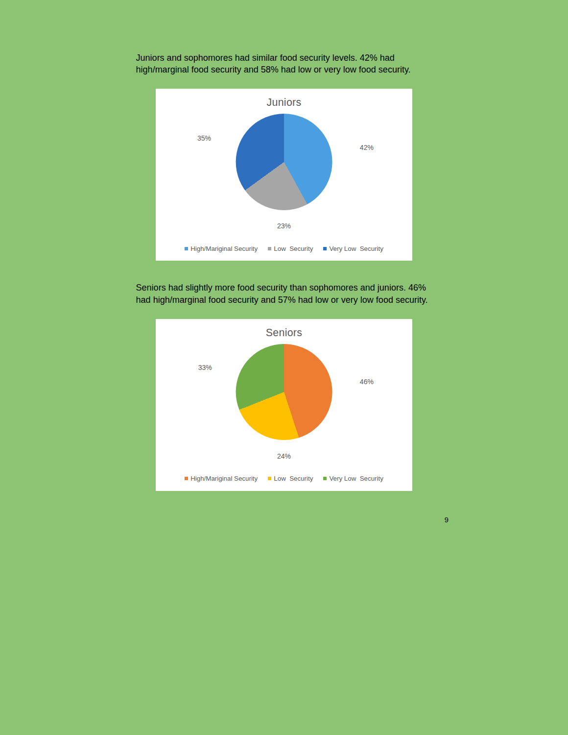Juniors and sophomores had similar food security levels. 42% had high/marginal food security and 58% had low or very low food security.
Juniors
42%
23%
35%
High/Mariginal Security Low Security Very Low Security
Seniors had slightly more food security than sophomores and juniors. 46% had high/marginal food security and 57% had low or very low food security.
Seniors
46%
24%
33%
High/Mariginal Security Low Security Very Low Security
9